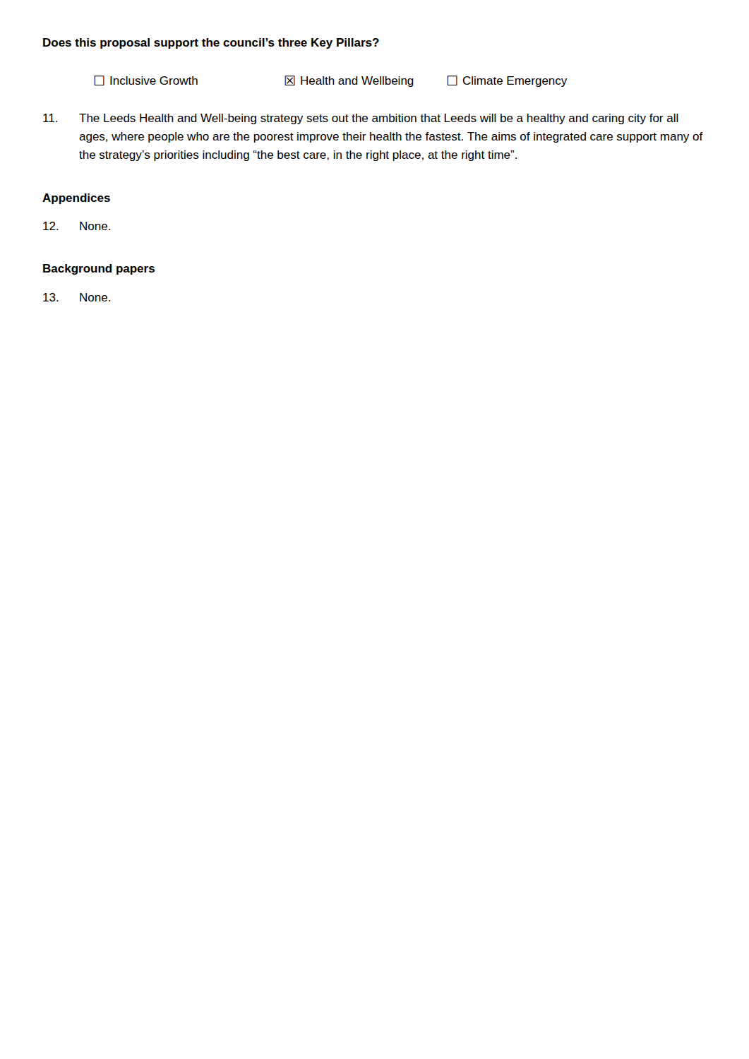Does this proposal support the council’s three Key Pillars?
☐Inclusive Growth ☒Health and Wellbeing ☐Climate Emergency
11. The Leeds Health and Well-being strategy sets out the ambition that Leeds will be a healthy and caring city for all ages, where people who are the poorest improve their health the fastest. The aims of integrated care support many of the strategy’s priorities including “the best care, in the right place, at the right time”.
Appendices
12. None.
Background papers
13. None.